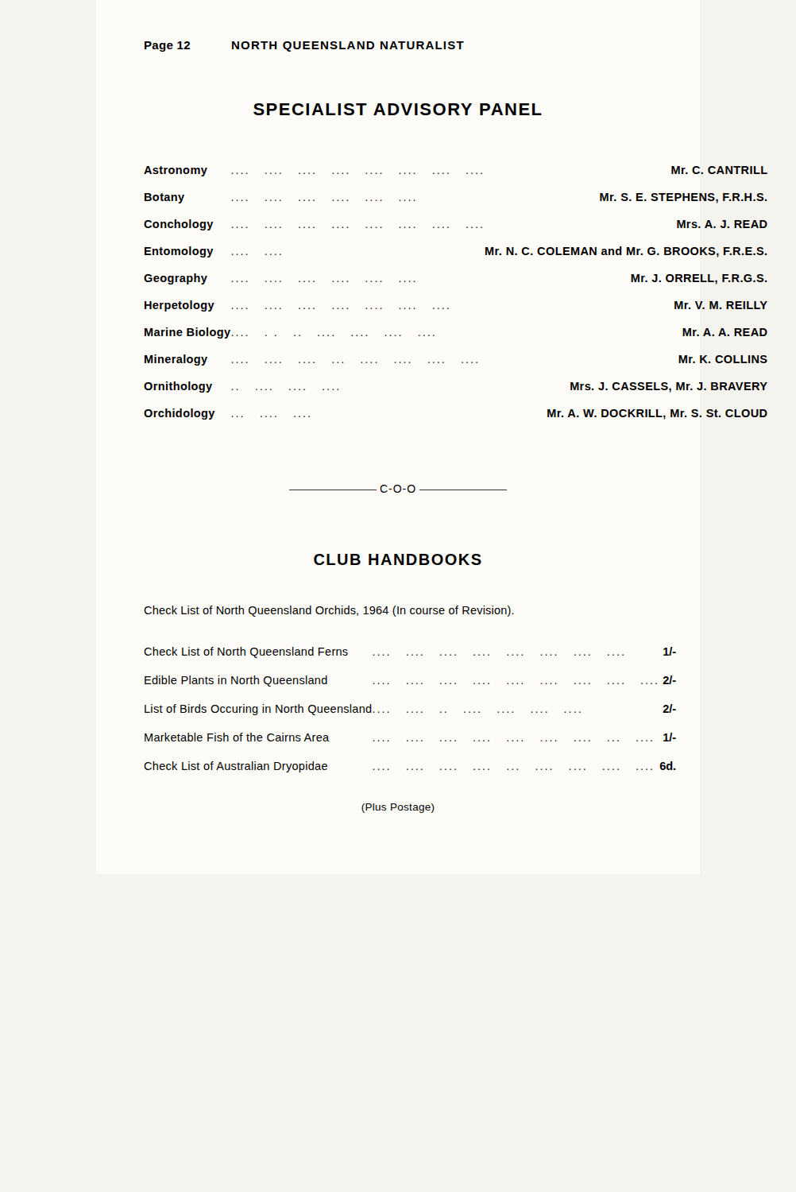Page 12
NORTH QUEENSLAND NATURALIST
SPECIALIST ADVISORY PANEL
| Astronomy | .... .... .... .... .... .... .... .... | Mr. C. CANTRILL |
| Botany | .... .... .... .... .... .... | Mr. S. E. STEPHENS, F.R.H.S. |
| Conchology | .... .... .... .... .... .... .... .... | Mrs. A. J. READ |
| Entomology | .... .... | Mr. N. C. COLEMAN and Mr. G. BROOKS, F.R.E.S. |
| Geography | .... .... .... .... .... .... | Mr. J. ORRELL, F.R.G.S. |
| Herpetology | .... .... .... .... .... .... .... | Mr. V. M. REILLY |
| Marine Biology | .... . . .. .... .... .... .... | Mr. A. A. READ |
| Mineralogy | .... .... .... ... .... .... .... .... | Mr. K. COLLINS |
| Ornithology | .. .... .... .... | Mrs. J. CASSELS, Mr. J. BRAVERY |
| Orchidology | ... .... .... | Mr. A. W. DOCKRILL, Mr. S. St. CLOUD |
C-O-O
CLUB HANDBOOKS
Check List of North Queensland Orchids, 1964 (In course of Revision).
| Check List of North Queensland Ferns | .... .... .... .... .... .... .... .... | 1/- |
| Edible Plants in North Queensland | .... .... .... .... .... .... .... .... .... | 2/- |
| List of Birds Occuring in North Queensland | .... .... .. .... .... .... .... | 2/- |
| Marketable Fish of the Cairns Area | .... .... .... .... .... .... .... ... .... | 1/- |
| Check List of Australian Dryopidae | .... .... .... .... ... .... .... .... .... | 6d. |
(Plus Postage)